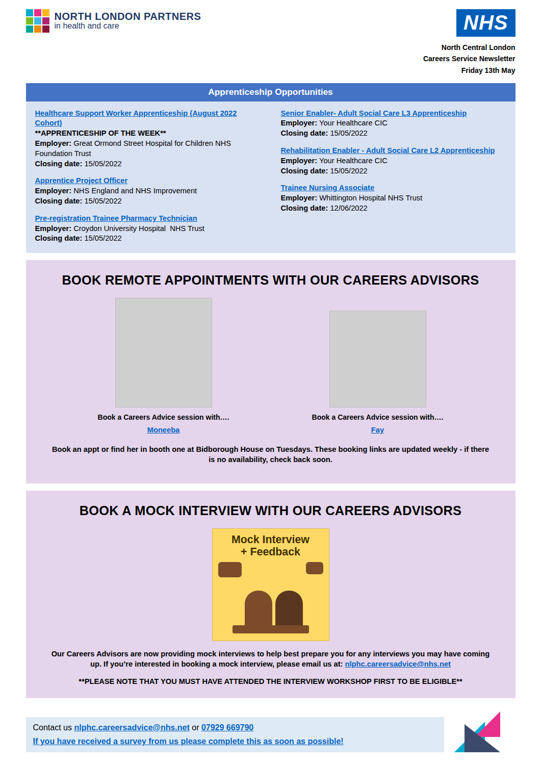North London Partners
in health and care
NHS
North Central London
Careers Service Newsletter
Friday 13th May
Apprenticeship Opportunities
Healthcare Support Worker Apprenticeship (August 2022 Cohort)
**APPRENTICESHIP OF THE WEEK**
Employer: Great Ormond Street Hospital for Children NHS Foundation Trust
Closing date: 15/05/2022
Apprentice Project Officer
Employer: NHS England and NHS Improvement
Closing date: 15/05/2022
Pre-registration Trainee Pharmacy Technician
Employer: Croydon University Hospital NHS Trust
Closing date: 15/05/2022
Senior Enabler- Adult Social Care L3 Apprenticeship
Employer: Your Healthcare CIC
Closing date: 15/05/2022
Rehabilitation Enabler - Adult Social Care L2 Apprenticeship
Employer: Your Healthcare CIC
Closing date: 15/05/2022
Trainee Nursing Associate
Employer: Whittington Hospital NHS Trust
Closing date: 12/06/2022
BOOK REMOTE APPOINTMENTS WITH OUR CAREERS ADVISORS
Book a Careers Advice session with….
Moneeba
Book a Careers Advice session with….
Fay
Book an appt or find her in booth one at Bidborough House on Tuesdays. These booking links are updated weekly - if there is no availability, check back soon.
BOOK A MOCK INTERVIEW WITH OUR CAREERS ADVISORS
Mock Interview
+ Feedback
Our Careers Advisors are now providing mock interviews to help best prepare you for any interviews you may have coming up. If you’re interested in booking a mock interview, please email us at: nlphc.careersadvice@nhs.net
**PLEASE NOTE THAT YOU MUST HAVE ATTENDED THE INTERVIEW WORKSHOP FIRST TO BE ELIGIBLE**
Contact us nlphc.careersadvice@nhs.net or 07929 669790
If you have received a survey from us please complete this as soon as possible!